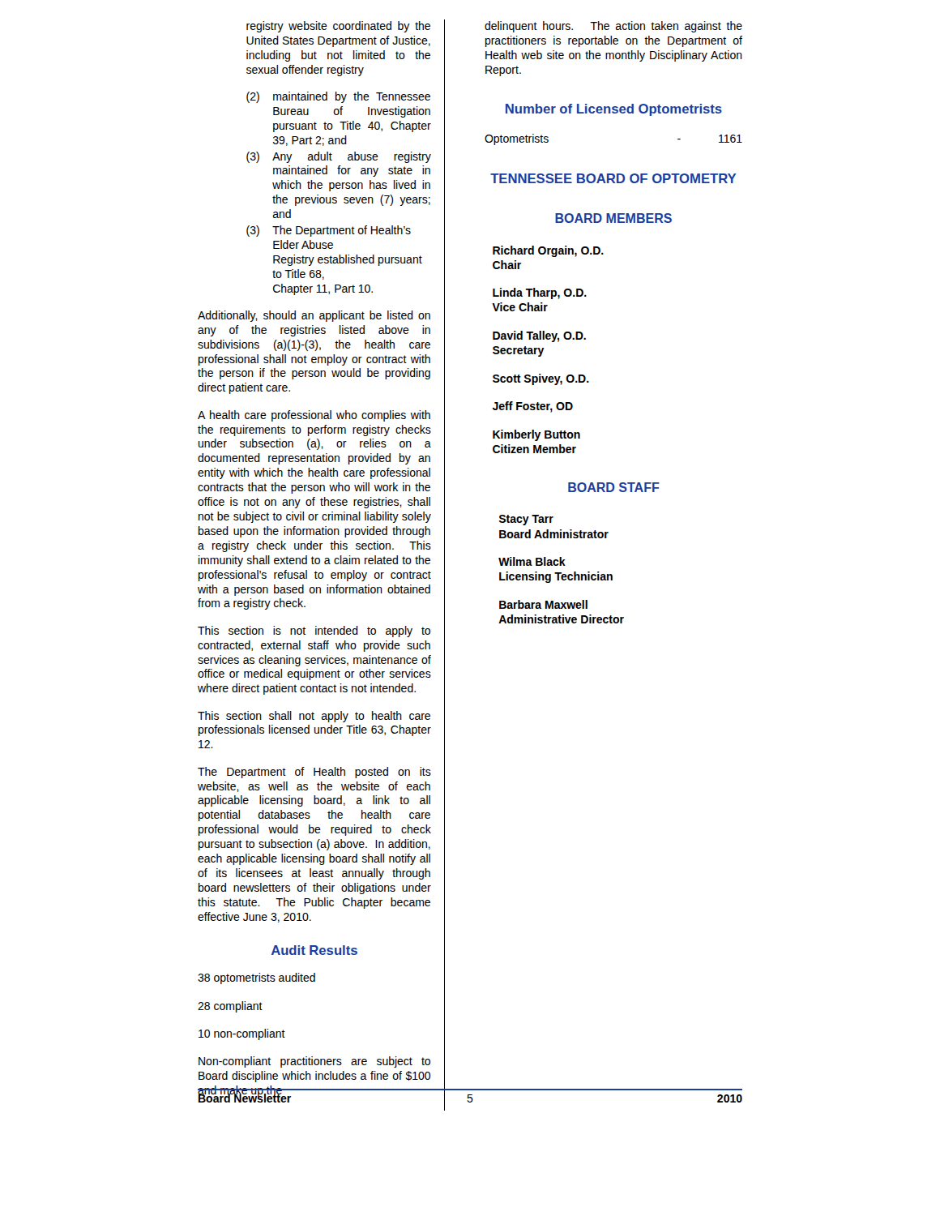registry website coordinated by the United States Department of Justice, including but not limited to the sexual offender registry
(2)
maintained by the Tennessee Bureau of Investigation pursuant to Title 40, Chapter 39, Part 2; and
(3)
Any adult abuse registry maintained for any state in which the person has lived in the previous seven (7) years; and
(3)
The Department of Health’s Elder Abuse
Registry established pursuant to Title 68,
Chapter 11, Part 10.
Additionally, should an applicant be listed on any of the registries listed above in subdivisions (a)(1)-(3), the health care professional shall not employ or contract with the person if the person would be providing direct patient care.
A health care professional who complies with the requirements to perform registry checks under subsection (a), or relies on a documented representation provided by an entity with which the health care professional contracts that the person who will work in the office is not on any of these registries, shall not be subject to civil or criminal liability solely based upon the information provided through a registry check under this section. This immunity shall extend to a claim related to the professional’s refusal to employ or contract with a person based on information obtained from a registry check.
This section is not intended to apply to contracted, external staff who provide such services as cleaning services, maintenance of office or medical equipment or other services where direct patient contact is not intended.
This section shall not apply to health care professionals licensed under Title 63, Chapter 12.
The Department of Health posted on its website, as well as the website of each applicable licensing board, a link to all potential databases the health care professional would be required to check pursuant to subsection (a) above. In addition, each applicable licensing board shall notify all of its licensees at least annually through board newsletters of their obligations under this statute. The Public Chapter became effective June 3, 2010.
Audit Results
38 optometrists audited
28 compliant
10 non-compliant
Non-compliant practitioners are subject to Board discipline which includes a fine of $100 and make up the
delinquent hours. The action taken against the practitioners is reportable on the Department of Health web site on the monthly Disciplinary Action Report.
Number of Licensed Optometrists
Optometrists
-
1161
TENNESSEE BOARD OF OPTOMETRY
BOARD MEMBERS
Richard Orgain, O.D. Chair
Linda Tharp, O.D. Vice Chair
David Talley, O.D. Secretary
Scott Spivey, O.D.
Jeff Foster, OD
Kimberly Button Citizen Member
BOARD STAFF
Stacy Tarr
Board Administrator
Wilma Black
Licensing Technician
Barbara Maxwell
Administrative Director
Board Newsletter 5 2010